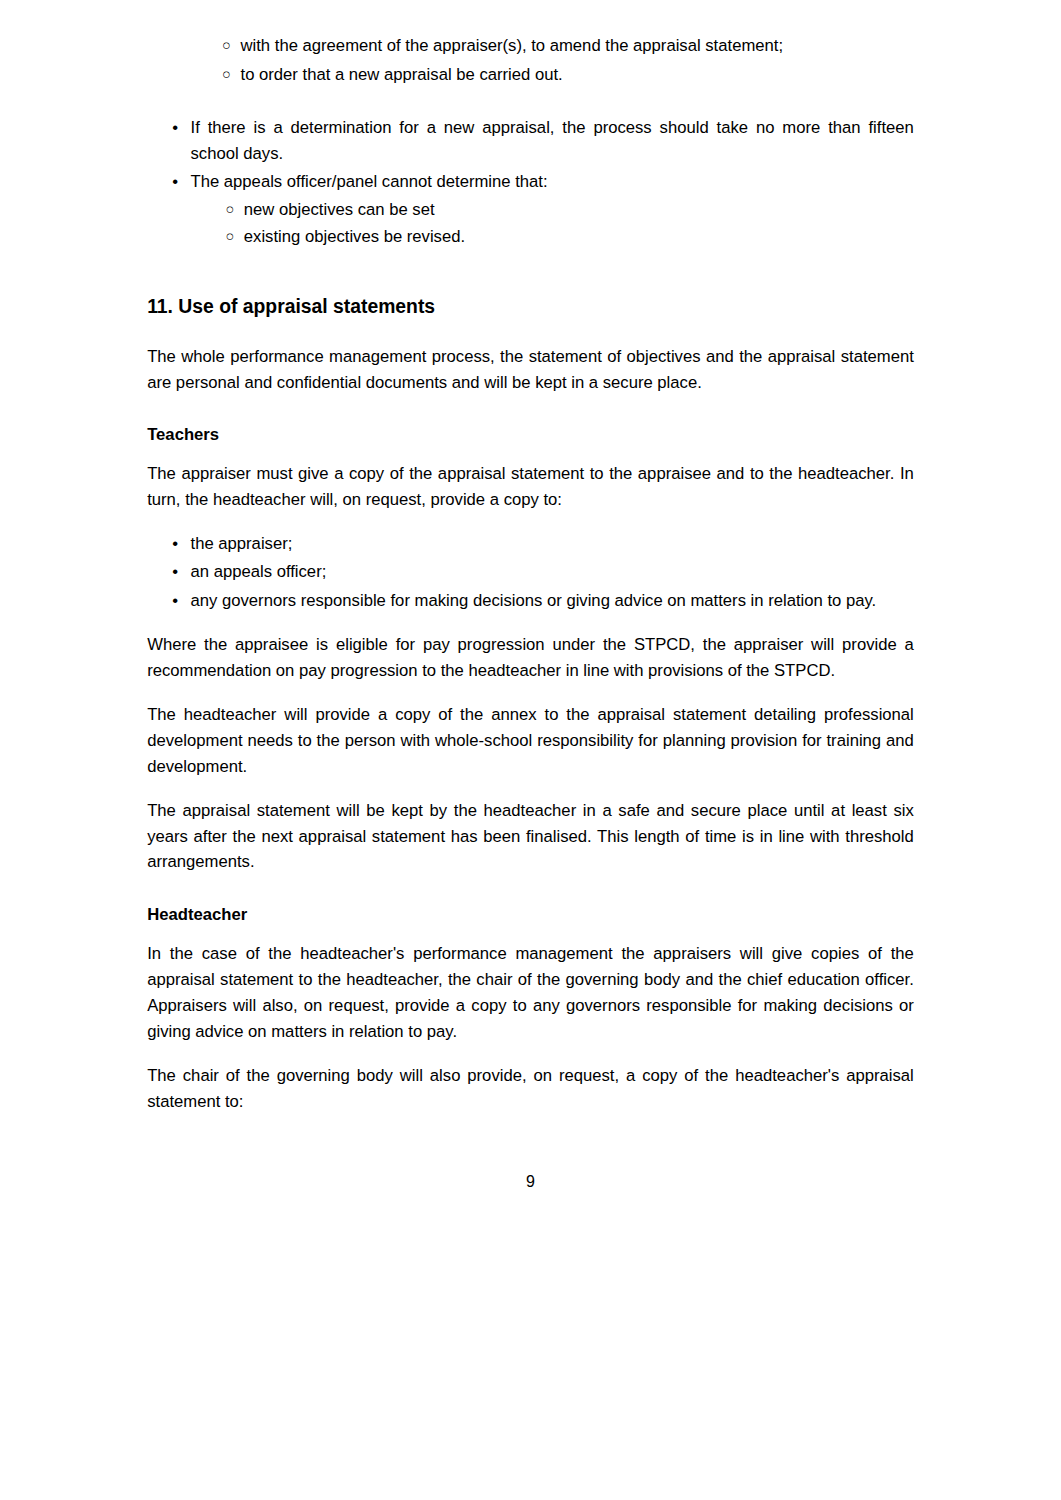with the agreement of the appraiser(s), to amend the appraisal statement;
to order that a new appraisal be carried out.
If there is a determination for a new appraisal, the process should take no more than fifteen school days.
The appeals officer/panel cannot determine that:
new objectives can be set
existing objectives be revised.
11. Use of appraisal statements
The whole performance management process, the statement of objectives and the appraisal statement are personal and confidential documents and will be kept in a secure place.
Teachers
The appraiser must give a copy of the appraisal statement to the appraisee and to the headteacher. In turn, the headteacher will, on request, provide a copy to:
the appraiser;
an appeals officer;
any governors responsible for making decisions or giving advice on matters in relation to pay.
Where the appraisee is eligible for pay progression under the STPCD, the appraiser will provide a recommendation on pay progression to the headteacher in line with provisions of the STPCD.
The headteacher will provide a copy of the annex to the appraisal statement detailing professional development needs to the person with whole-school responsibility for planning provision for training and development.
The appraisal statement will be kept by the headteacher in a safe and secure place until at least six years after the next appraisal statement has been finalised. This length of time is in line with threshold arrangements.
Headteacher
In the case of the headteacher's performance management the appraisers will give copies of the appraisal statement to the headteacher, the chair of the governing body and the chief education officer. Appraisers will also, on request, provide a copy to any governors responsible for making decisions or giving advice on matters in relation to pay.
The chair of the governing body will also provide, on request, a copy of the headteacher's appraisal statement to:
9